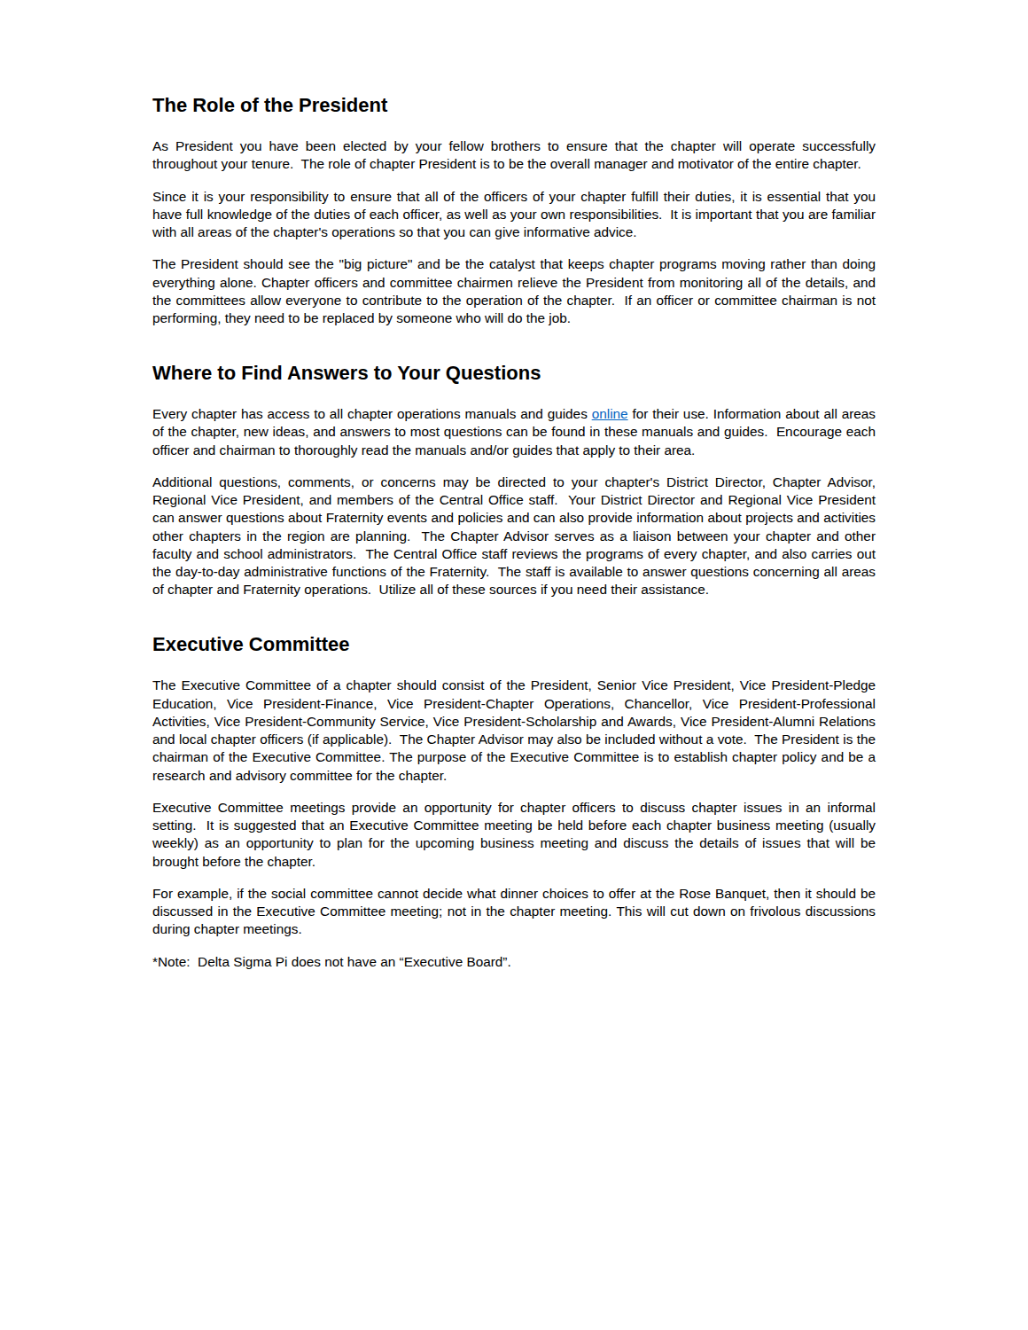The Role of the President
As President you have been elected by your fellow brothers to ensure that the chapter will operate successfully throughout your tenure. The role of chapter President is to be the overall manager and motivator of the entire chapter.
Since it is your responsibility to ensure that all of the officers of your chapter fulfill their duties, it is essential that you have full knowledge of the duties of each officer, as well as your own responsibilities. It is important that you are familiar with all areas of the chapter's operations so that you can give informative advice.
The President should see the "big picture" and be the catalyst that keeps chapter programs moving rather than doing everything alone. Chapter officers and committee chairmen relieve the President from monitoring all of the details, and the committees allow everyone to contribute to the operation of the chapter. If an officer or committee chairman is not performing, they need to be replaced by someone who will do the job.
Where to Find Answers to Your Questions
Every chapter has access to all chapter operations manuals and guides online for their use. Information about all areas of the chapter, new ideas, and answers to most questions can be found in these manuals and guides. Encourage each officer and chairman to thoroughly read the manuals and/or guides that apply to their area.
Additional questions, comments, or concerns may be directed to your chapter's District Director, Chapter Advisor, Regional Vice President, and members of the Central Office staff. Your District Director and Regional Vice President can answer questions about Fraternity events and policies and can also provide information about projects and activities other chapters in the region are planning. The Chapter Advisor serves as a liaison between your chapter and other faculty and school administrators. The Central Office staff reviews the programs of every chapter, and also carries out the day-to-day administrative functions of the Fraternity. The staff is available to answer questions concerning all areas of chapter and Fraternity operations. Utilize all of these sources if you need their assistance.
Executive Committee
The Executive Committee of a chapter should consist of the President, Senior Vice President, Vice President-Pledge Education, Vice President-Finance, Vice President-Chapter Operations, Chancellor, Vice President-Professional Activities, Vice President-Community Service, Vice President-Scholarship and Awards, Vice President-Alumni Relations and local chapter officers (if applicable). The Chapter Advisor may also be included without a vote. The President is the chairman of the Executive Committee. The purpose of the Executive Committee is to establish chapter policy and be a research and advisory committee for the chapter.
Executive Committee meetings provide an opportunity for chapter officers to discuss chapter issues in an informal setting. It is suggested that an Executive Committee meeting be held before each chapter business meeting (usually weekly) as an opportunity to plan for the upcoming business meeting and discuss the details of issues that will be brought before the chapter.
For example, if the social committee cannot decide what dinner choices to offer at the Rose Banquet, then it should be discussed in the Executive Committee meeting; not in the chapter meeting. This will cut down on frivolous discussions during chapter meetings.
*Note: Delta Sigma Pi does not have an “Executive Board”.